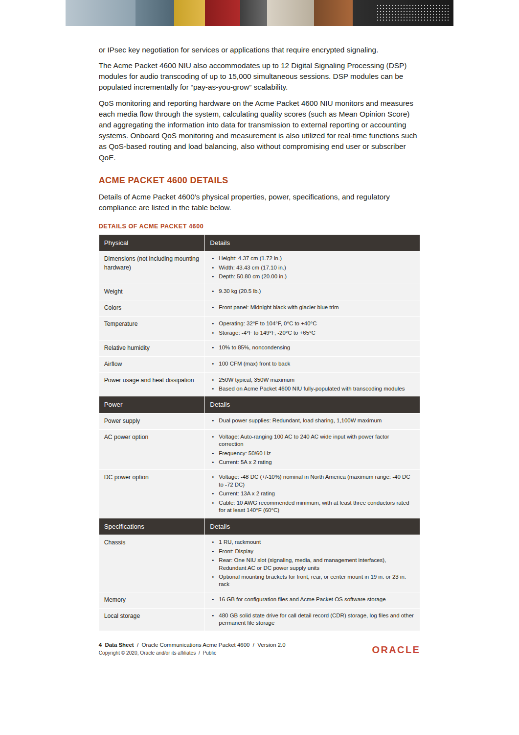or IPsec key negotiation for services or applications that require encrypted signaling.
The Acme Packet 4600 NIU also accommodates up to 12 Digital Signaling Processing (DSP) modules for audio transcoding of up to 15,000 simultaneous sessions. DSP modules can be populated incrementally for “pay-as-you-grow” scalability.
QoS monitoring and reporting hardware on the Acme Packet 4600 NIU monitors and measures each media flow through the system, calculating quality scores (such as Mean Opinion Score) and aggregating the information into data for transmission to external reporting or accounting systems. Onboard QoS monitoring and measurement is also utilized for real-time functions such as QoS-based routing and load balancing, also without compromising end user or subscriber QoE.
Acme Packet 4600 Details
Details of Acme Packet 4600’s physical properties, power, specifications, and regulatory compliance are listed in the table below.
Details of Acme Packet 4600
| Physical | Details |
| --- | --- |
| Dimensions (not including mounting hardware) | Height: 4.37 cm (1.72 in.) Width: 43.43 cm (17.10 in.) Depth: 50.80 cm (20.00 in.) |
| Weight | 9.30 kg (20.5 lb.) |
| Colors | Front panel: Midnight black with glacier blue trim |
| Temperature | Operating: 32°F to 104°F, 0°C to +40°C Storage: -4°F to 149°F, -20°C to +65°C |
| Relative humidity | 10% to 85%, noncondensing |
| Airflow | 100 CFM (max) front to back |
| Power usage and heat dissipation | 250W typical, 350W maximum Based on Acme Packet 4600 NIU fully-populated with transcoding modules |
| Power | Details |
| Power supply | Dual power supplies: Redundant, load sharing, 1,100W maximum |
| AC power option | Voltage: Auto-ranging 100 AC to 240 AC wide input with power factor correction Frequency: 50/60 Hz Current: 5A x 2 rating |
| DC power option | Voltage: -48 DC (+/-10%) nominal in North America (maximum range: -40 DC to -72 DC) Current: 13A x 2 rating Cable: 10 AWG recommended minimum, with at least three conductors rated for at least 140°F (60°C) |
| Specifications | Details |
| Chassis | 1 RU, rackmount Front: Display Rear: One NIU slot (signaling, media, and management interfaces), Redundant AC or DC power supply units Optional mounting brackets for front, rear, or center mount in 19 in. or 23 in. rack |
| Memory | 16 GB for configuration files and Acme Packet OS software storage |
| Local storage | 480 GB solid state drive for call detail record (CDR) storage, log files and other permanent file storage |
4 Data Sheet / Oracle Communications Acme Packet 4600 / Version 2.0
Copyright © 2020, Oracle and/or its affiliates / Public
ORACLE